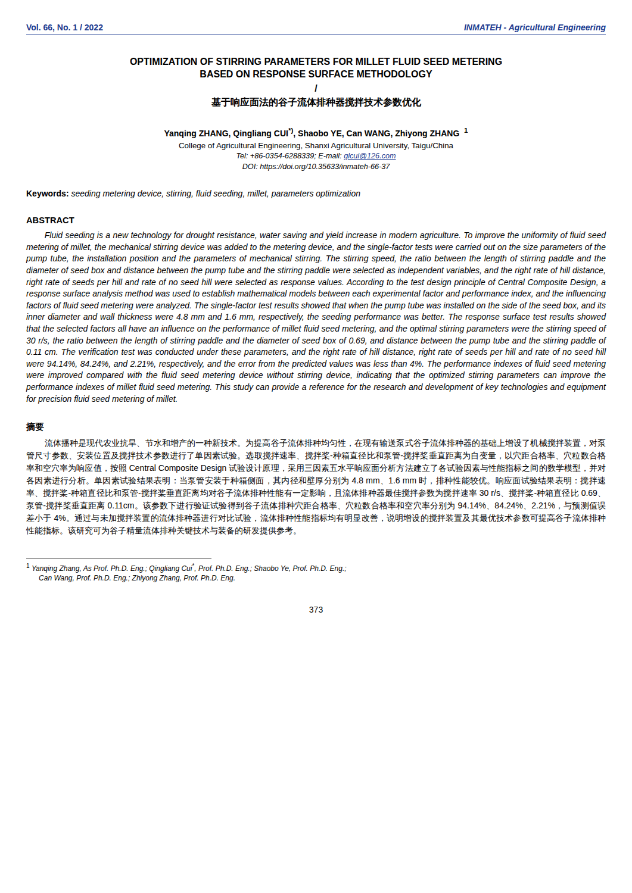Vol. 66, No. 1 / 2022 INMATEH - Agricultural Engineering
Optimization of Stirring Parameters for Millet Fluid Seed Metering
Based on Response Surface Methodology
/
基于响应面法的谷子流体排种器搅拌技术参数优化
Yanqing ZHANG, Qingliang CUI*), Shaobo YE, Can WANG, Zhiyong ZHANG 1
College of Agricultural Engineering, Shanxi Agricultural University, Taigu/China
Tel: +86-0354-6288339; E-mail: qlcui@126.com
DOI: https://doi.org/10.35633/inmateh-66-37
Keywords: seeding metering device, stirring, fluid seeding, millet, parameters optimization
ABSTRACT
Fluid seeding is a new technology for drought resistance, water saving and yield increase in modern agriculture. To improve the uniformity of fluid seed metering of millet, the mechanical stirring device was added to the metering device, and the single-factor tests were carried out on the size parameters of the pump tube, the installation position and the parameters of mechanical stirring. The stirring speed, the ratio between the length of stirring paddle and the diameter of seed box and distance between the pump tube and the stirring paddle were selected as independent variables, and the right rate of hill distance, right rate of seeds per hill and rate of no seed hill were selected as response values. According to the test design principle of Central Composite Design, a response surface analysis method was used to establish mathematical models between each experimental factor and performance index, and the influencing factors of fluid seed metering were analyzed. The single-factor test results showed that when the pump tube was installed on the side of the seed box, and its inner diameter and wall thickness were 4.8 mm and 1.6 mm, respectively, the seeding performance was better. The response surface test results showed that the selected factors all have an influence on the performance of millet fluid seed metering, and the optimal stirring parameters were the stirring speed of 30 r/s, the ratio between the length of stirring paddle and the diameter of seed box of 0.69, and distance between the pump tube and the stirring paddle of 0.11 cm. The verification test was conducted under these parameters, and the right rate of hill distance, right rate of seeds per hill and rate of no seed hill were 94.14%, 84.24%, and 2.21%, respectively, and the error from the predicted values was less than 4%. The performance indexes of fluid seed metering were improved compared with the fluid seed metering device without stirring device, indicating that the optimized stirring parameters can improve the performance indexes of millet fluid seed metering. This study can provide a reference for the research and development of key technologies and equipment for precision fluid seed metering of millet.
摘要
流体播种是现代农业抗旱、节水和增产的一种新技术。为提高谷子流体排种均匀性，在现有输送泵式谷子流体排种器的基础上增设了机械搅拌装置，对泵管尺寸参数、安装位置及搅拌技术参数进行了单因素试验。选取搅拌速率、搅拌桨-种箱直径比和泵管-搅拌桨垂直距离为自变量，以穴距合格率、穴粒数合格率和空穴率为响应值，按照 Central Composite Design 试验设计原理，采用三因素五水平响应面分析方法建立了各试验因素与性能指标之间的数学模型，并对各因素进行分析。单因素试验结果表明：当泵管安装于种箱侧面，其内径和壁厚分别为 4.8 mm、1.6 mm 时，排种性能较优。响应面试验结果表明：搅拌速率、搅拌桨-种箱直径比和泵管-搅拌桨垂直距离均对谷子流体排种性能有一定影响，且流体排种器最佳搅拌参数为搅拌速率 30 r/s、搅拌桨-种箱直径比 0.69、泵管-搅拌桨垂直距离 0.11cm。该参数下进行验证试验得到谷子流体排种穴距合格率、穴粒数合格率和空穴率分别为 94.14%、84.24%、2.21%，与预测值误差小于 4%。通过与未加搅拌装置的流体排种器进行对比试验，流体排种性能指标均有明显改善，说明增设的搅拌装置及其最优技术参数可提高谷子流体排种性能指标。该研究可为谷子精量流体排种关键技术与装备的研发提供参考。
1 Yanqing Zhang, As Prof. Ph.D. Eng.; Qingliang Cui*, Prof. Ph.D. Eng.; Shaobo Ye, Prof. Ph.D. Eng.;
Can Wang, Prof. Ph.D. Eng.; Zhiyong Zhang, Prof. Ph.D. Eng.
373